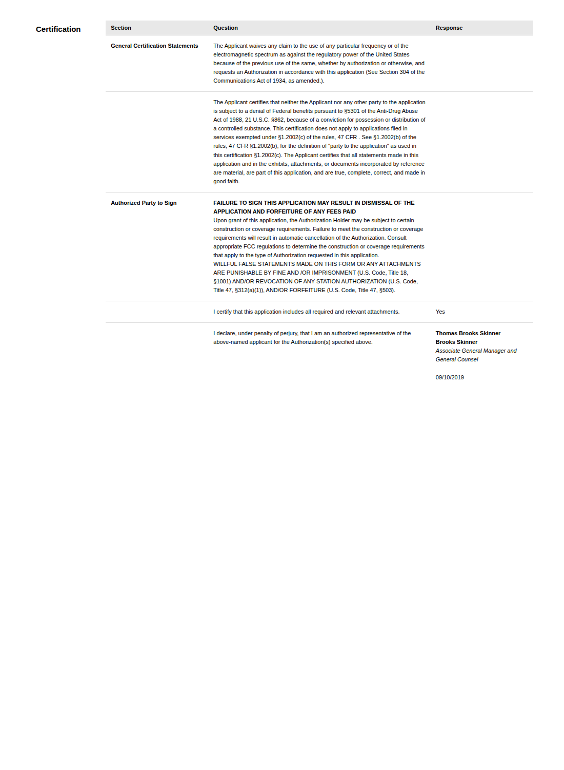Certification
| Section | Question | Response |
| --- | --- | --- |
| General Certification Statements | The Applicant waives any claim to the use of any particular frequency or of the electromagnetic spectrum as against the regulatory power of the United States because of the previous use of the same, whether by authorization or otherwise, and requests an Authorization in accordance with this application (See Section 304 of the Communications Act of 1934, as amended.). | |
| | The Applicant certifies that neither the Applicant nor any other party to the application is subject to a denial of Federal benefits pursuant to §5301 of the Anti-Drug Abuse Act of 1988, 21 U.S.C. §862, because of a conviction for possession or distribution of a controlled substance. This certification does not apply to applications filed in services exempted under §1.2002(c) of the rules, 47 CFR . See §1.2002(b) of the rules, 47 CFR §1.2002(b), for the definition of "party to the application" as used in this certification §1.2002(c). The Applicant certifies that all statements made in this application and in the exhibits, attachments, or documents incorporated by reference are material, are part of this application, and are true, complete, correct, and made in good faith. | |
| Authorized Party to Sign | FAILURE TO SIGN THIS APPLICATION MAY RESULT IN DISMISSAL OF THE APPLICATION AND FORFEITURE OF ANY FEES PAID Upon grant of this application, the Authorization Holder may be subject to certain construction or coverage requirements. Failure to meet the construction or coverage requirements will result in automatic cancellation of the Authorization. Consult appropriate FCC regulations to determine the construction or coverage requirements that apply to the type of Authorization requested in this application. WILLFUL FALSE STATEMENTS MADE ON THIS FORM OR ANY ATTACHMENTS ARE PUNISHABLE BY FINE AND /OR IMPRISONMENT (U.S. Code, Title 18, §1001) AND/OR REVOCATION OF ANY STATION AUTHORIZATION (U.S. Code, Title 47, §312(a)(1)), AND/OR FORFEITURE (U.S. Code, Title 47, §503). | |
| | I certify that this application includes all required and relevant attachments. | Yes |
| | I declare, under penalty of perjury, that I am an authorized representative of the above-named applicant for the Authorization(s) specified above. | Thomas Brooks Skinner Brooks Skinner Associate General Manager and General Counsel 09/10/2019 |